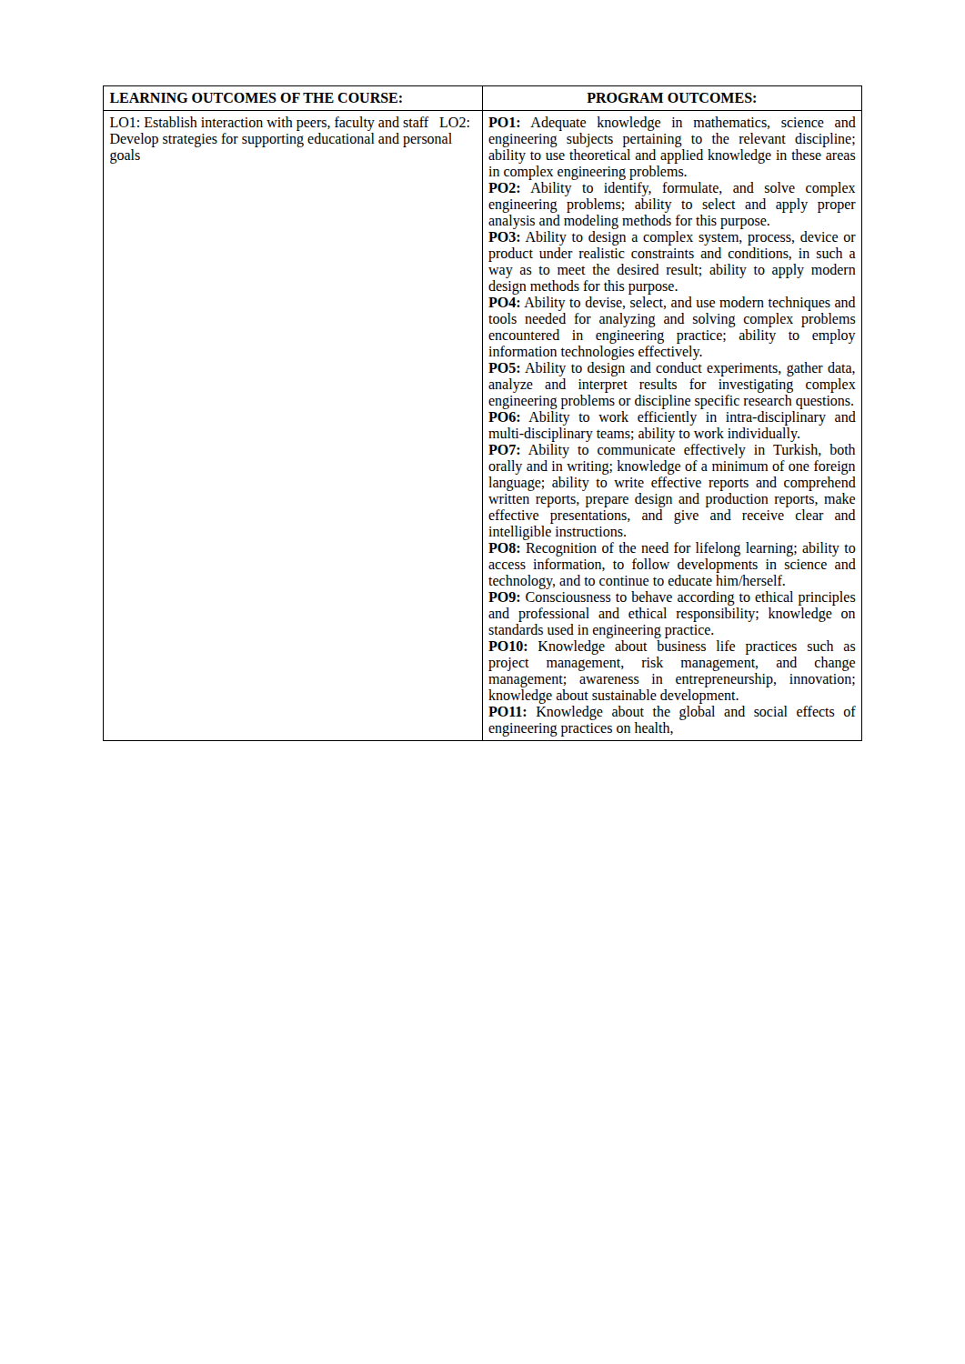| LEARNING OUTCOMES OF THE COURSE: | PROGRAM OUTCOMES: |
| --- | --- |
| LO1: Establish interaction with peers, faculty and staff LO2: Develop strategies for supporting educational and personal goals | PO1: Adequate knowledge in mathematics, science and engineering subjects pertaining to the relevant discipline; ability to use theoretical and applied knowledge in these areas in complex engineering problems. PO2: Ability to identify, formulate, and solve complex engineering problems; ability to select and apply proper analysis and modeling methods for this purpose. PO3: Ability to design a complex system, process, device or product under realistic constraints and conditions, in such a way as to meet the desired result; ability to apply modern design methods for this purpose. PO4: Ability to devise, select, and use modern techniques and tools needed for analyzing and solving complex problems encountered in engineering practice; ability to employ information technologies effectively. PO5: Ability to design and conduct experiments, gather data, analyze and interpret results for investigating complex engineering problems or discipline specific research questions. PO6: Ability to work efficiently in intra-disciplinary and multi-disciplinary teams; ability to work individually. PO7: Ability to communicate effectively in Turkish, both orally and in writing; knowledge of a minimum of one foreign language; ability to write effective reports and comprehend written reports, prepare design and production reports, make effective presentations, and give and receive clear and intelligible instructions. PO8: Recognition of the need for lifelong learning; ability to access information, to follow developments in science and technology, and to continue to educate him/herself. PO9: Consciousness to behave according to ethical principles and professional and ethical responsibility; knowledge on standards used in engineering practice. PO10: Knowledge about business life practices such as project management, risk management, and change management; awareness in entrepreneurship, innovation; knowledge about sustainable development. PO11: Knowledge about the global and social effects of engineering practices on health, |